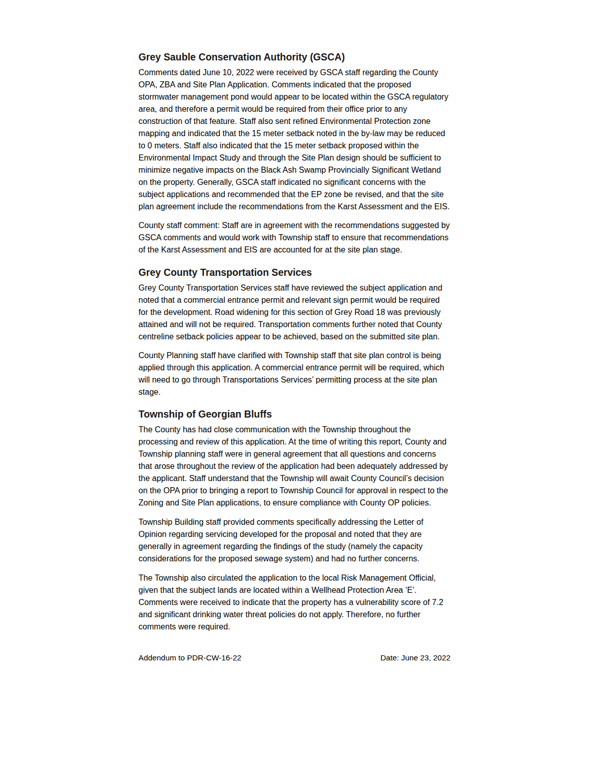Grey Sauble Conservation Authority (GSCA)
Comments dated June 10, 2022 were received by GSCA staff regarding the County OPA, ZBA and Site Plan Application. Comments indicated that the proposed stormwater management pond would appear to be located within the GSCA regulatory area, and therefore a permit would be required from their office prior to any construction of that feature. Staff also sent refined Environmental Protection zone mapping and indicated that the 15 meter setback noted in the by-law may be reduced to 0 meters. Staff also indicated that the 15 meter setback proposed within the Environmental Impact Study and through the Site Plan design should be sufficient to minimize negative impacts on the Black Ash Swamp Provincially Significant Wetland on the property. Generally, GSCA staff indicated no significant concerns with the subject applications and recommended that the EP zone be revised, and that the site plan agreement include the recommendations from the Karst Assessment and the EIS.
County staff comment: Staff are in agreement with the recommendations suggested by GSCA comments and would work with Township staff to ensure that recommendations of the Karst Assessment and EIS are accounted for at the site plan stage.
Grey County Transportation Services
Grey County Transportation Services staff have reviewed the subject application and noted that a commercial entrance permit and relevant sign permit would be required for the development. Road widening for this section of Grey Road 18 was previously attained and will not be required. Transportation comments further noted that County centreline setback policies appear to be achieved, based on the submitted site plan.
County Planning staff have clarified with Township staff that site plan control is being applied through this application. A commercial entrance permit will be required, which will need to go through Transportations Services’ permitting process at the site plan stage.
Township of Georgian Bluffs
The County has had close communication with the Township throughout the processing and review of this application. At the time of writing this report, County and Township planning staff were in general agreement that all questions and concerns that arose throughout the review of the application had been adequately addressed by the applicant. Staff understand that the Township will await County Council’s decision on the OPA prior to bringing a report to Township Council for approval in respect to the Zoning and Site Plan applications, to ensure compliance with County OP policies.
Township Building staff provided comments specifically addressing the Letter of Opinion regarding servicing developed for the proposal and noted that they are generally in agreement regarding the findings of the study (namely the capacity considerations for the proposed sewage system) and had no further concerns.
The Township also circulated the application to the local Risk Management Official, given that the subject lands are located within a Wellhead Protection Area ‘E’. Comments were received to indicate that the property has a vulnerability score of 7.2 and significant drinking water threat policies do not apply. Therefore, no further comments were required.
Addendum to PDR-CW-16-22 Date: June 23, 2022